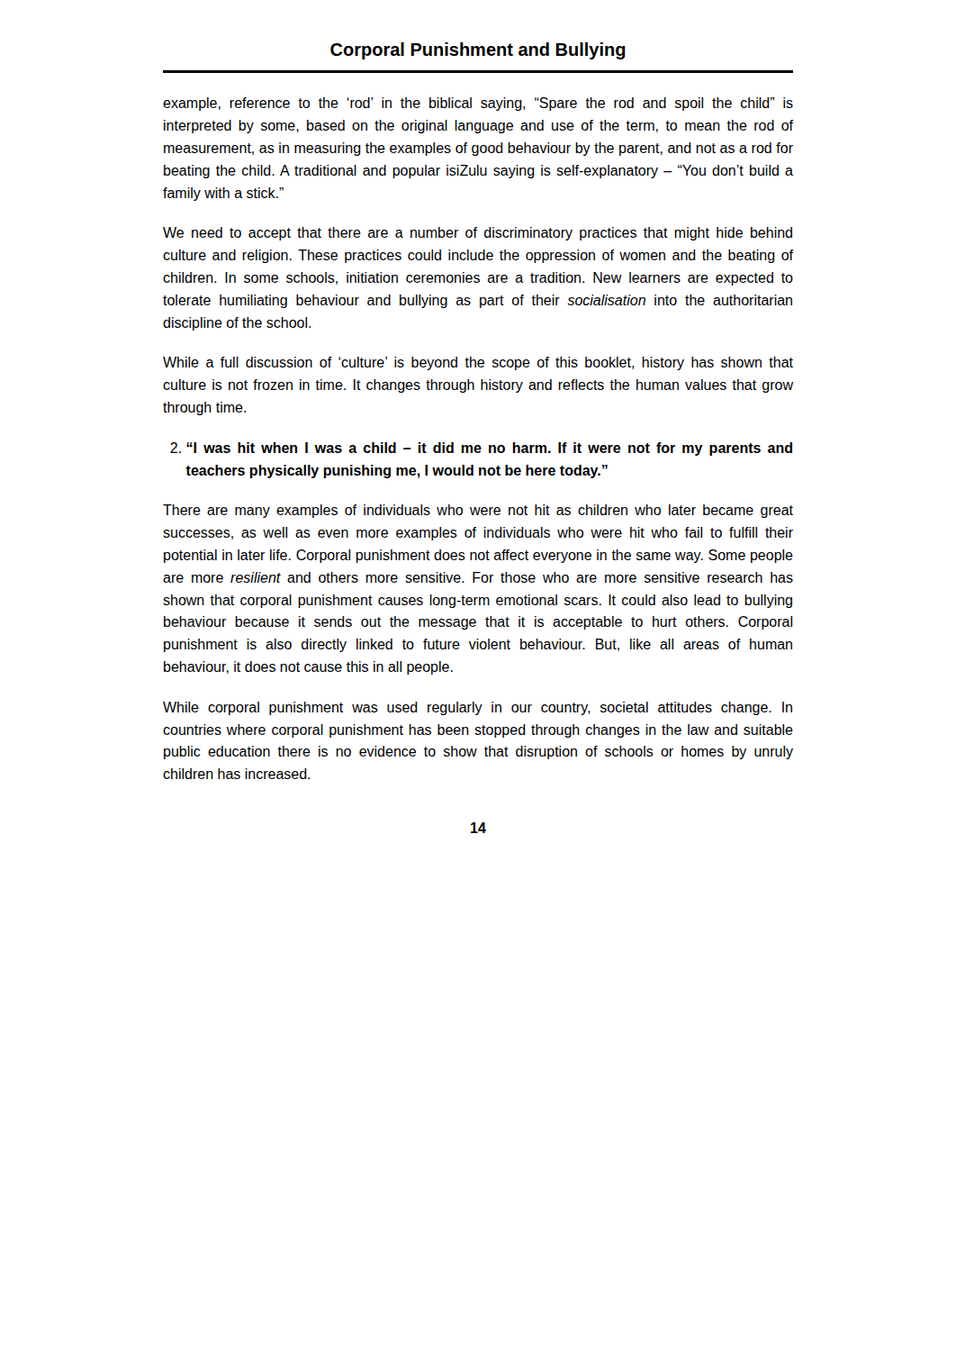Corporal Punishment and Bullying
example, reference to the ‘rod’ in the biblical saying, “Spare the rod and spoil the child” is interpreted by some, based on the original language and use of the term, to mean the rod of measurement, as in measuring the examples of good behaviour by the parent, and not as a rod for beating the child. A traditional and popular isiZulu saying is self-explanatory – “You don’t build a family with a stick.”
We need to accept that there are a number of discriminatory practices that might hide behind culture and religion. These practices could include the oppression of women and the beating of children. In some schools, initiation ceremonies are a tradition. New learners are expected to tolerate humiliating behaviour and bullying as part of their socialisation into the authoritarian discipline of the school.
While a full discussion of ‘culture’ is beyond the scope of this booklet, history has shown that culture is not frozen in time. It changes through history and reflects the human values that grow through time.
“I was hit when I was a child – it did me no harm. If it were not for my parents and teachers physically punishing me, I would not be here today.”
There are many examples of individuals who were not hit as children who later became great successes, as well as even more examples of individuals who were hit who fail to fulfill their potential in later life. Corporal punishment does not affect everyone in the same way. Some people are more resilient and others more sensitive. For those who are more sensitive research has shown that corporal punishment causes long-term emotional scars. It could also lead to bullying behaviour because it sends out the message that it is acceptable to hurt others. Corporal punishment is also directly linked to future violent behaviour. But, like all areas of human behaviour, it does not cause this in all people.
While corporal punishment was used regularly in our country, societal attitudes change. In countries where corporal punishment has been stopped through changes in the law and suitable public education there is no evidence to show that disruption of schools or homes by unruly children has increased.
14